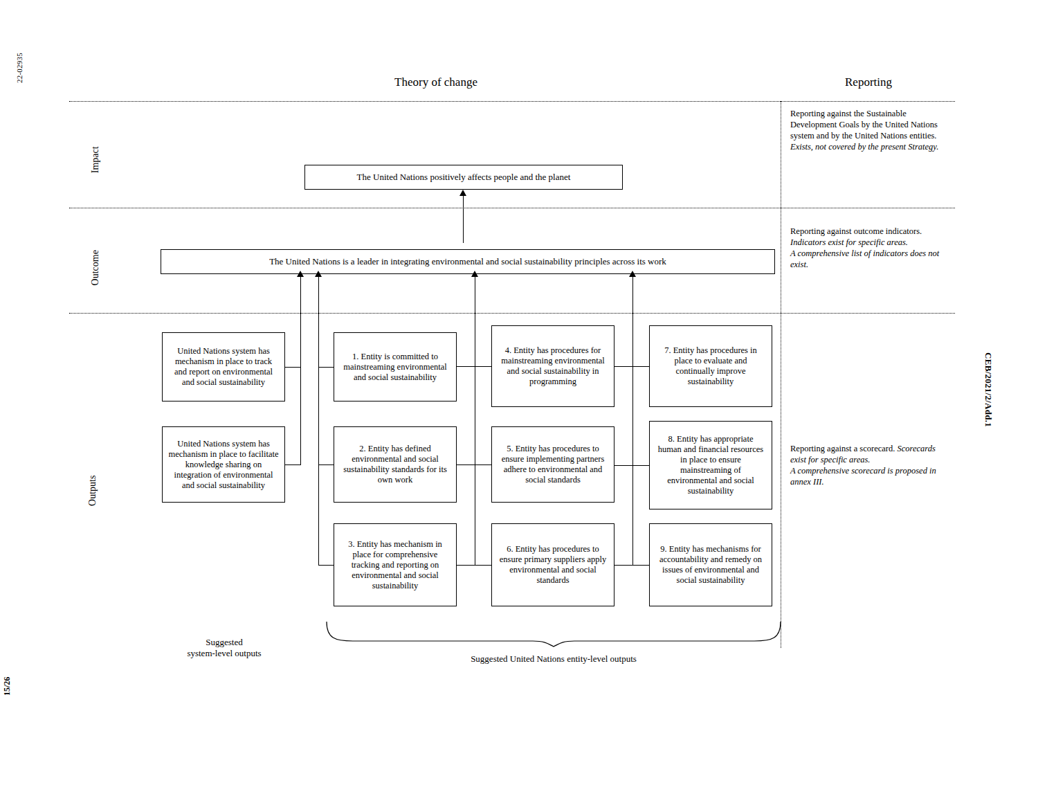CEB/2021/2/Add.1
22-02935
15/26
Theory of change
Reporting
Impact
Outcome
Outputs
The United Nations positively affects people and the planet
The United Nations is a leader in integrating environmental and social sustainability principles across its work
United Nations system has mechanism in place to track and report on environmental and social sustainability
United Nations system has mechanism in place to facilitate knowledge sharing on integration of environmental and social sustainability
1. Entity is committed to mainstreaming environmental and social sustainability
2. Entity has defined environmental and social sustainability standards for its own work
3. Entity has mechanism in place for comprehensive tracking and reporting on environmental and social sustainability
4. Entity has procedures for mainstreaming environmental and social sustainability in programming
5. Entity has procedures to ensure implementing partners adhere to environmental and social standards
6. Entity has procedures to ensure primary suppliers apply environmental and social standards
7. Entity has procedures in place to evaluate and continually improve sustainability
8. Entity has appropriate human and financial resources in place to ensure mainstreaming of environmental and social sustainability
9. Entity has mechanisms for accountability and remedy on issues of environmental and social sustainability
Reporting against the Sustainable Development Goals by the United Nations system and by the United Nations entities. Exists, not covered by the present Strategy.
Reporting against outcome indicators. Indicators exist for specific areas.
A comprehensive list of indicators does not exist.
Reporting against a scorecard. Scorecards exist for specific areas.
A comprehensive scorecard is proposed in annex III.
Suggested
system-level outputs
Suggested United Nations entity-level outputs